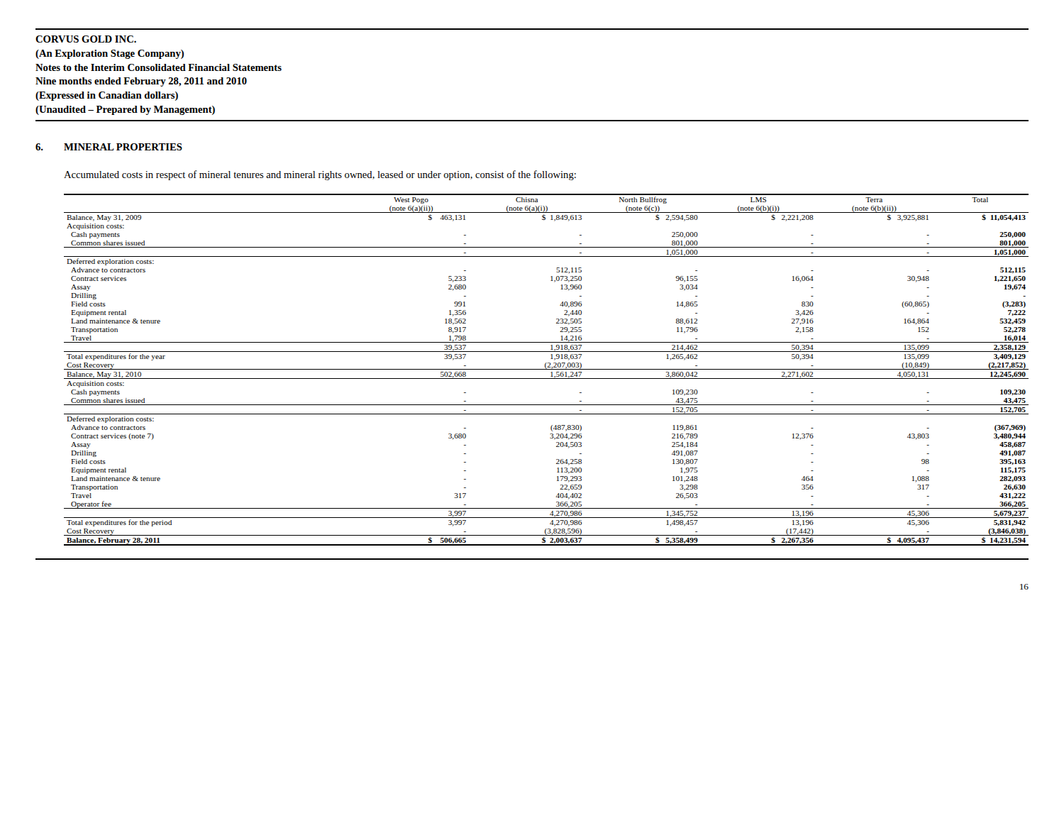CORVUS GOLD INC.
(An Exploration Stage Company)
Notes to the Interim Consolidated Financial Statements
Nine months ended February 28, 2011 and 2010
(Expressed in Canadian dollars)
(Unaudited – Prepared by Management)
6. MINERAL PROPERTIES
Accumulated costs in respect of mineral tenures and mineral rights owned, leased or under option, consist of the following:
| | West Pogo | Chisna | North Bullfrog | LMS | Terra | Total |
| --- | --- | --- | --- | --- | --- | --- |
| | (note 6(a)(ii)) | (note 6(a)(i)) | (note 6(c)) | (note 6(b)(i)) | (note 6(b)(ii)) | |
| Balance, May 31, 2009 | $ 463,131 | $ 1,849,613 | $ 2,594,580 | $ 2,221,208 | $ 3,925,881 | $ 11,054,413 |
| Acquisition costs: | | | | | | |
| Cash payments | - | - | 250,000 | - | - | 250,000 |
| Common shares issued | - | - | 801,000 | - | - | 801,000 |
| | - | - | 1,051,000 | - | - | 1,051,000 |
| Deferred exploration costs: | | | | | | |
| Advance to contractors | - | 512,115 | - | - | - | 512,115 |
| Contract services | 5,233 | 1,073,250 | 96,155 | 16,064 | 30,948 | 1,221,650 |
| Assay | 2,680 | 13,960 | 3,034 | - | - | 19,674 |
| Drilling | - | - | - | - | - | - |
| Field costs | 991 | 40,896 | 14,865 | 830 | (60,865) | (3,283) |
| Equipment rental | 1,356 | 2,440 | - | 3,426 | - | 7,222 |
| Land maintenance & tenure | 18,562 | 232,505 | 88,612 | 27,916 | 164,864 | 532,459 |
| Transportation | 8,917 | 29,255 | 11,796 | 2,158 | 152 | 52,278 |
| Travel | 1,798 | 14,216 | - | - | - | 16,014 |
| | 39,537 | 1,918,637 | 214,462 | 50,394 | 135,099 | 2,358,129 |
| Total expenditures for the year | 39,537 | 1,918,637 | 1,265,462 | 50,394 | 135,099 | 3,409,129 |
| Cost Recovery | - | (2,207,003) | - | - | (10,849) | (2,217,852) |
| Balance, May 31, 2010 | 502,668 | 1,561,247 | 3,860,042 | 2,271,602 | 4,050,131 | 12,245,690 |
| Acquisition costs: | | | | | | |
| Cash payments | - | - | 109,230 | - | - | 109,230 |
| Common shares issued | - | - | 43,475 | - | - | 43,475 |
| | - | - | 152,705 | - | - | 152,705 |
| Deferred exploration costs: | | | | | | |
| Advance to contractors | - | (487,830) | 119,861 | - | - | (367,969) |
| Contract services (note 7) | 3,680 | 3,204,296 | 216,789 | 12,376 | 43,803 | 3,480,944 |
| Assay | - | 204,503 | 254,184 | - | - | 458,687 |
| Drilling | - | - | 491,087 | - | - | 491,087 |
| Field costs | - | 264,258 | 130,807 | - | 98 | 395,163 |
| Equipment rental | - | 113,200 | 1,975 | - | - | 115,175 |
| Land maintenance & tenure | - | 179,293 | 101,248 | 464 | 1,088 | 282,093 |
| Transportation | - | 22,659 | 3,298 | 356 | 317 | 26,630 |
| Travel | 317 | 404,402 | 26,503 | - | - | 431,222 |
| Operator fee | - | 366,205 | - | - | - | 366,205 |
| | 3,997 | 4,270,986 | 1,345,752 | 13,196 | 45,306 | 5,679,237 |
| Total expenditures for the period | 3,997 | 4,270,986 | 1,498,457 | 13,196 | 45,306 | 5,831,942 |
| Cost Recovery | - | (3,828,596) | - | (17,442) | - | (3,846,038) |
| Balance, February 28, 2011 | $ 506,665 | $ 2,003,637 | $ 5,358,499 | $ 2,267,356 | $ 4,095,437 | $ 14,231,594 |
16